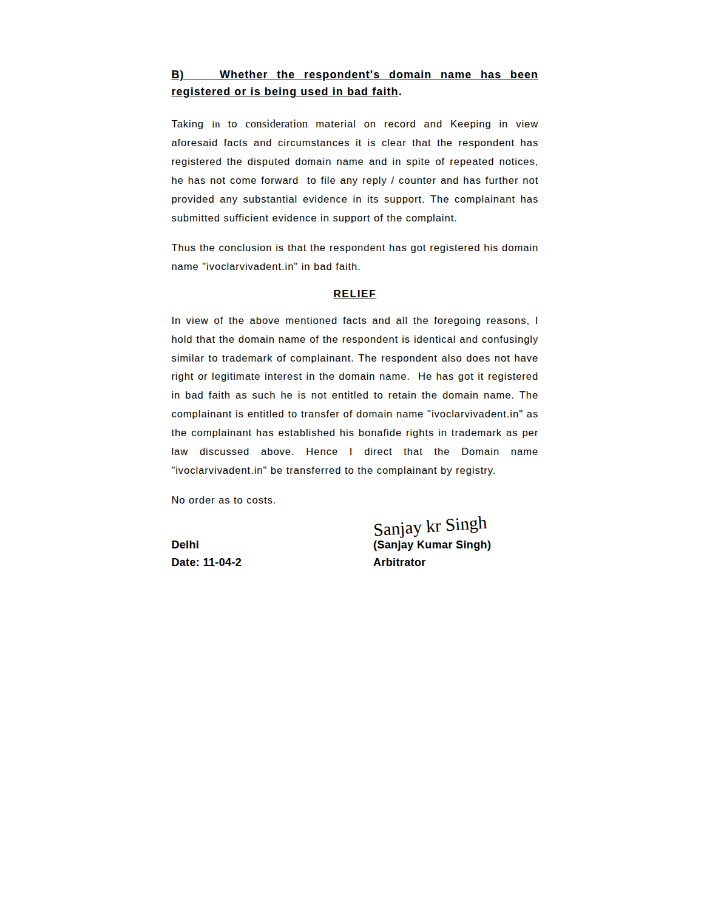B) Whether the respondent's domain name has been registered or is being used in bad faith.
Taking in to consideration material on record and Keeping in view aforesaid facts and circumstances it is clear that the respondent has registered the disputed domain name and in spite of repeated notices, he has not come forward to file any reply / counter and has further not provided any substantial evidence in its support. The complainant has submitted sufficient evidence in support of the complaint.
Thus the conclusion is that the respondent has got registered his domain name "ivoclarvivadent.in" in bad faith.
RELIEF
In view of the above mentioned facts and all the foregoing reasons, I hold that the domain name of the respondent is identical and confusingly similar to trademark of complainant. The respondent also does not have right or legitimate interest in the domain name. He has got it registered in bad faith as such he is not entitled to retain the domain name. The complainant is entitled to transfer of domain name "ivoclarvivadent.in" as the complainant has established his bonafide rights in trademark as per law discussed above. Hence I direct that the Domain name "ivoclarvivadent.in" be transferred to the complainant by registry.
No order as to costs.
Sanjay kr Singh
| Delhi | (Sanjay Kumar Singh) |
| Date: 11-04-2 | Arbitrator |